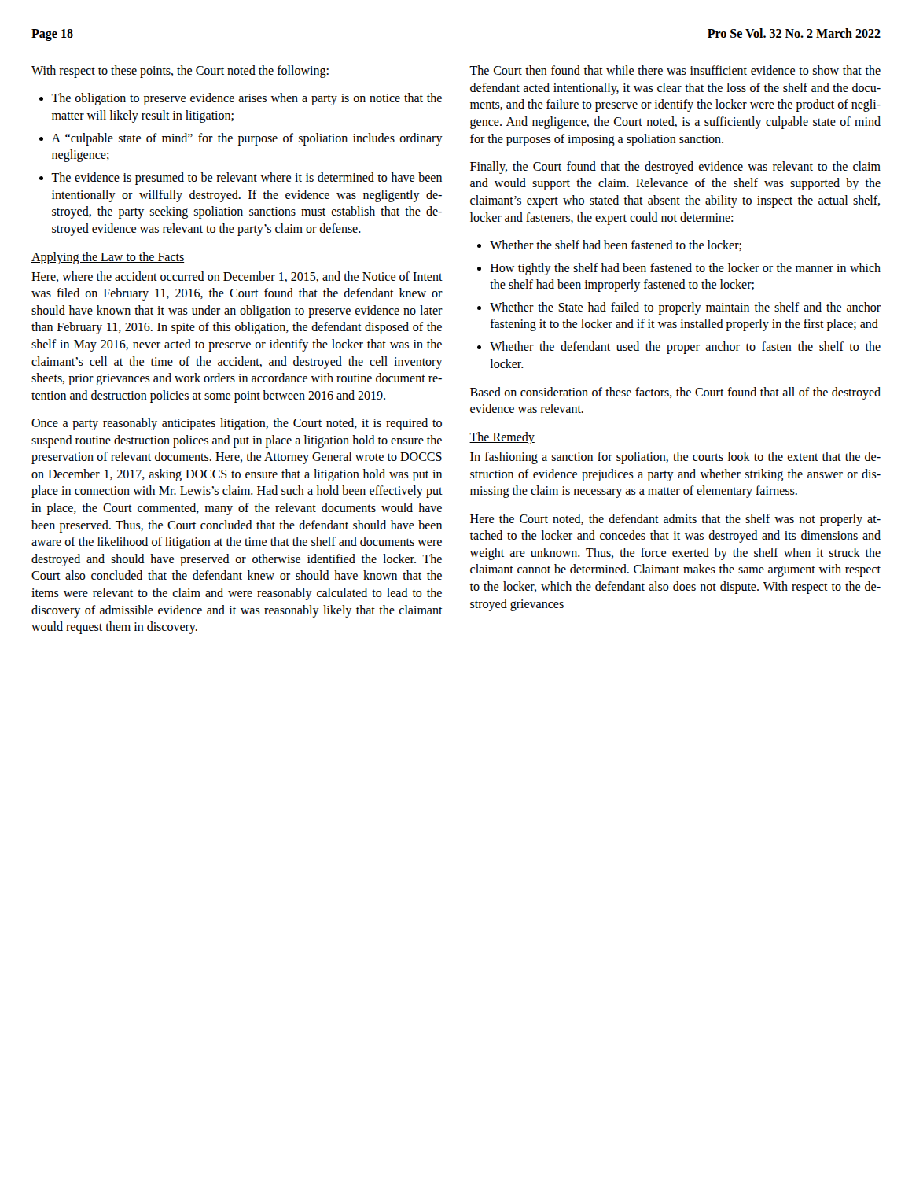Page 18 Pro Se Vol. 32 No. 2 March 2022
With respect to these points, the Court noted the following:
The obligation to preserve evidence arises when a party is on notice that the matter will likely result in litigation;
A “culpable state of mind” for the purpose of spoliation includes ordinary negligence;
The evidence is presumed to be relevant where it is determined to have been intentionally or willfully destroyed. If the evidence was negligently destroyed, the party seeking spoliation sanctions must establish that the destroyed evidence was relevant to the party’s claim or defense.
Applying the Law to the Facts
Here, where the accident occurred on December 1, 2015, and the Notice of Intent was filed on February 11, 2016, the Court found that the defendant knew or should have known that it was under an obligation to preserve evidence no later than February 11, 2016. In spite of this obligation, the defendant disposed of the shelf in May 2016, never acted to preserve or identify the locker that was in the claimant’s cell at the time of the accident, and destroyed the cell inventory sheets, prior grievances and work orders in accordance with routine document retention and destruction policies at some point between 2016 and 2019.
Once a party reasonably anticipates litigation, the Court noted, it is required to suspend routine destruction polices and put in place a litigation hold to ensure the preservation of relevant documents. Here, the Attorney General wrote to DOCCS on December 1, 2017, asking DOCCS to ensure that a litigation hold was put in place in connection with Mr. Lewis’s claim. Had such a hold been effectively put in place, the Court commented, many of the relevant documents would have been preserved. Thus, the Court concluded that the defendant should have been aware of the likelihood of litigation at the time that the shelf and documents were destroyed and should have preserved or otherwise identified the locker. The Court also concluded that the defendant knew or should have known that the items were relevant to the claim and were reasonably calculated to lead to the discovery of admissible evidence and it was reasonably likely that the claimant would request them in discovery.
The Court then found that while there was insufficient evidence to show that the defendant acted intentionally, it was clear that the loss of the shelf and the documents, and the failure to preserve or identify the locker were the product of negligence. And negligence, the Court noted, is a sufficiently culpable state of mind for the purposes of imposing a spoliation sanction.
Finally, the Court found that the destroyed evidence was relevant to the claim and would support the claim. Relevance of the shelf was supported by the claimant’s expert who stated that absent the ability to inspect the actual shelf, locker and fasteners, the expert could not determine:
Whether the shelf had been fastened to the locker;
How tightly the shelf had been fastened to the locker or the manner in which the shelf had been improperly fastened to the locker;
Whether the State had failed to properly maintain the shelf and the anchor fastening it to the locker and if it was installed properly in the first place; and
Whether the defendant used the proper anchor to fasten the shelf to the locker.
Based on consideration of these factors, the Court found that all of the destroyed evidence was relevant.
The Remedy
In fashioning a sanction for spoliation, the courts look to the extent that the destruction of evidence prejudices a party and whether striking the answer or dismissing the claim is necessary as a matter of elementary fairness.
Here the Court noted, the defendant admits that the shelf was not properly attached to the locker and concedes that it was destroyed and its dimensions and weight are unknown. Thus, the force exerted by the shelf when it struck the claimant cannot be determined. Claimant makes the same argument with respect to the locker, which the defendant also does not dispute. With respect to the destroyed grievances